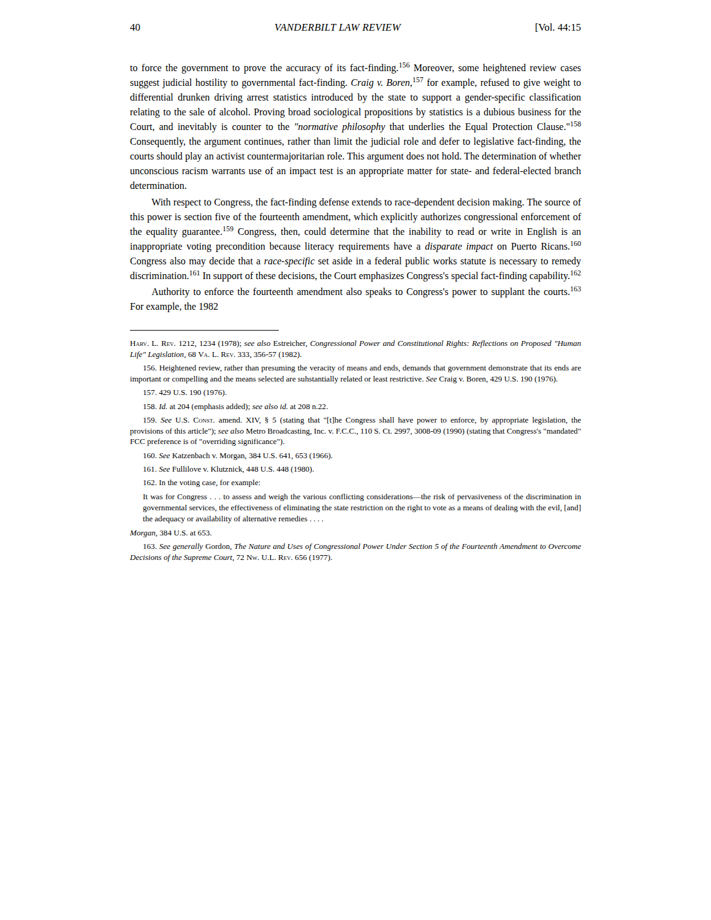40 VANDERBILT LAW REVIEW [Vol. 44:15
to force the government to prove the accuracy of its fact-finding.156 Moreover, some heightened review cases suggest judicial hostility to governmental fact-finding. Craig v. Boren,157 for example, refused to give weight to differential drunken driving arrest statistics introduced by the state to support a gender-specific classification relating to the sale of alcohol. Proving broad sociological propositions by statistics is a dubious business for the Court, and inevitably is counter to the "normative philosophy that underlies the Equal Protection Clause."158 Consequently, the argument continues, rather than limit the judicial role and defer to legislative fact-finding, the courts should play an activist countermajoritarian role. This argument does not hold. The determination of whether unconscious racism warrants use of an impact test is an appropriate matter for state- and federal-elected branch determination.
With respect to Congress, the fact-finding defense extends to race-dependent decision making. The source of this power is section five of the fourteenth amendment, which explicitly authorizes congressional enforcement of the equality guarantee.159 Congress, then, could determine that the inability to read or write in English is an inappropriate voting precondition because literacy requirements have a disparate impact on Puerto Ricans.160 Congress also may decide that a race-specific set aside in a federal public works statute is necessary to remedy discrimination.161 In support of these decisions, the Court emphasizes Congress's special fact-finding capability.162
Authority to enforce the fourteenth amendment also speaks to Congress's power to supplant the courts.163 For example, the 1982
Harv. L. Rev. 1212, 1234 (1978); see also Estreicher, Congressional Power and Constitutional Rights: Reflections on Proposed "Human Life" Legislation, 68 Va. L. Rev. 333, 356-57 (1982).
156. Heightened review, rather than presuming the veracity of means and ends, demands that government demonstrate that its ends are important or compelling and the means selected are suhstantially related or least restrictive. See Craig v. Boren, 429 U.S. 190 (1976).
157. 429 U.S. 190 (1976).
158. Id. at 204 (emphasis added); see also id. at 208 n.22.
159. See U.S. Const. amend. XIV, § 5 (stating that "[t]he Congress shall have power to enforce, by appropriate legislation, the provisions of this article"); see also Metro Broadcasting, Inc. v. F.C.C., 110 S. Ct. 2997, 3008-09 (1990) (stating that Congress's "mandated" FCC preference is of "overriding significance").
160. See Katzenbach v. Morgan, 384 U.S. 641, 653 (1966).
161. See Fullilove v. Klutznick, 448 U.S. 448 (1980).
162. In the voting case, for example:
It was for Congress . . . to assess and weigh the various conflicting considerations—the risk of pervasiveness of the discrimination in governmental services, the effectiveness of eliminating the state restriction on the right to vote as a means of dealing with the evil, [and] the adequacy or availability of alternative remedies . . . .
Morgan, 384 U.S. at 653.
163. See generally Gordon, The Nature and Uses of Congressional Power Under Section 5 of the Fourteenth Amendment to Overcome Decisions of the Supreme Court, 72 Nw. U.L. Rev. 656 (1977).